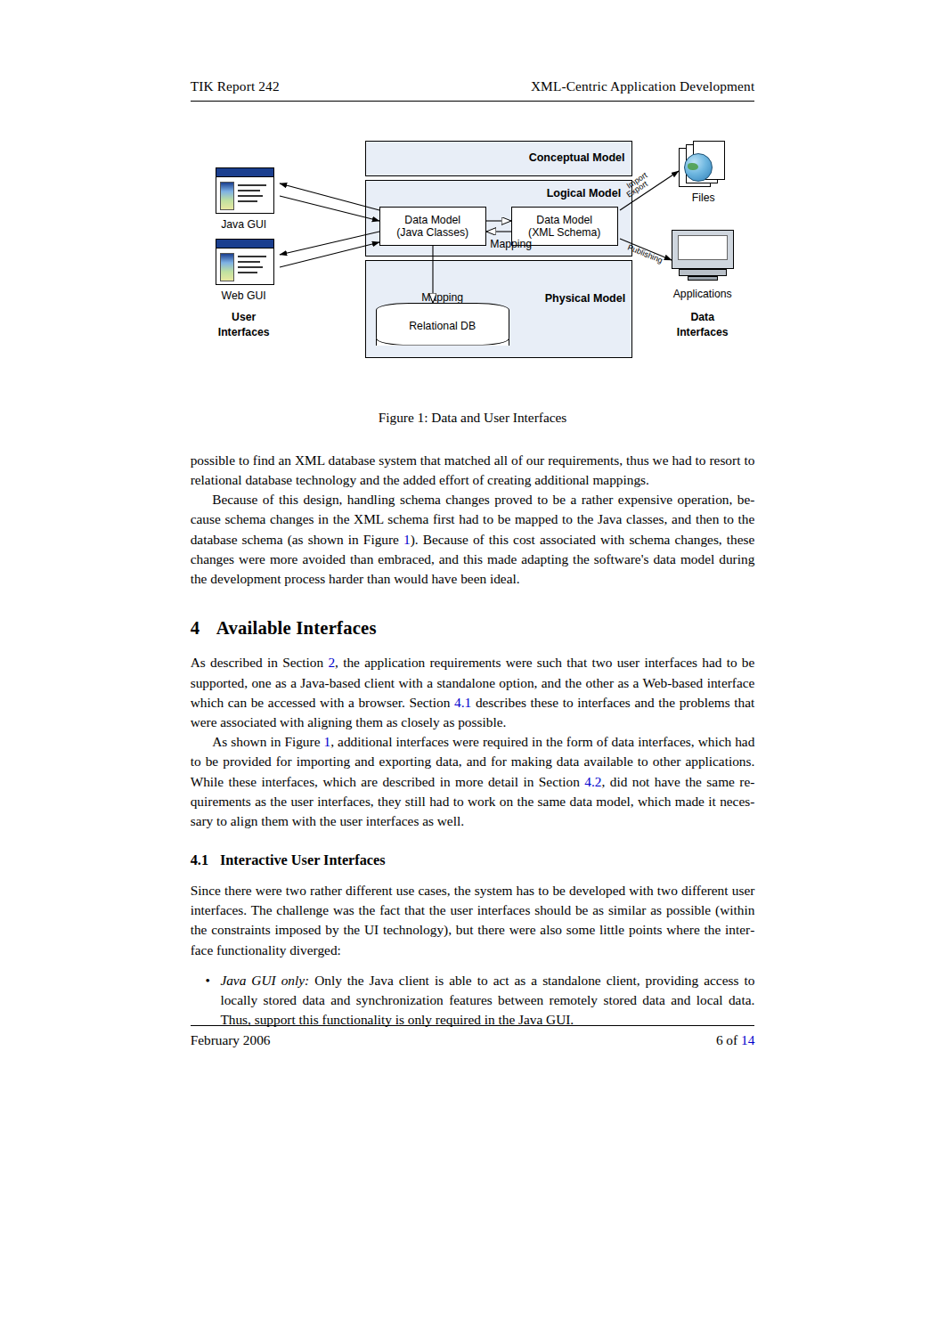TIK Report 242
XML-Centric Application Development
Conceptual Model
Logical Model
Physical Model
Data Model
(Java Classes)
Data Model
(XML Schema)
Mapping
Relational DB
Mapping
Java GUI
Web GUI
User
Interfaces
Files
Applications
Data
Interfaces
Import Export Publishing
Figure 1: Data and User Interfaces
possible to find an XML database system that matched all of our requirements, thus we had to resort to relational database technology and the added effort of creating additional mappings.
Because of this design, handling schema changes proved to be a rather expensive operation, because schema changes in the XML schema first had to be mapped to the Java classes, and then to the database schema (as shown in Figure 1). Because of this cost associated with schema changes, these changes were more avoided than embraced, and this made adapting the software's data model during the development process harder than would have been ideal.
4 Available Interfaces
As described in Section 2, the application requirements were such that two user interfaces had to be supported, one as a Java-based client with a standalone option, and the other as a Web-based interface which can be accessed with a browser. Section 4.1 describes these to interfaces and the problems that were associated with aligning them as closely as possible.
As shown in Figure 1, additional interfaces were required in the form of data interfaces, which had to be provided for importing and exporting data, and for making data available to other applications. While these interfaces, which are described in more detail in Section 4.2, did not have the same requirements as the user interfaces, they still had to work on the same data model, which made it necessary to align them with the user interfaces as well.
4.1 Interactive User Interfaces
Since there were two rather different use cases, the system has to be developed with two different user interfaces. The challenge was the fact that the user interfaces should be as similar as possible (within the constraints imposed by the UI technology), but there were also some little points where the interface functionality diverged:
Java GUI only: Only the Java client is able to act as a standalone client, providing access to locally stored data and synchronization features between remotely stored data and local data. Thus, support this functionality is only required in the Java GUI.
February 2006
6 of 14